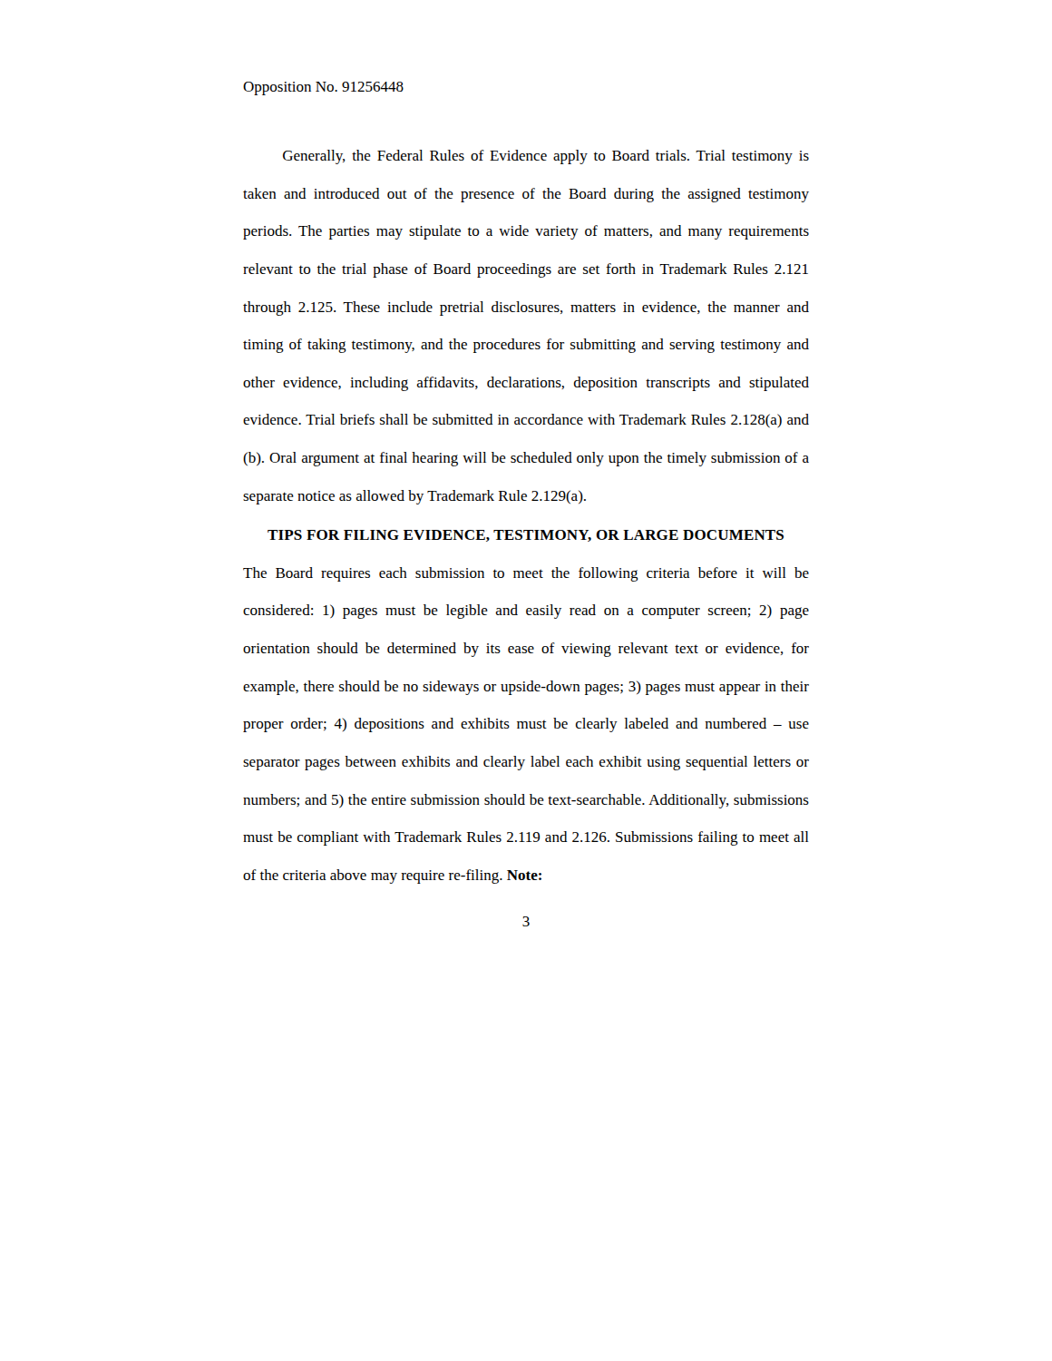Opposition No. 91256448
Generally, the Federal Rules of Evidence apply to Board trials. Trial testimony is taken and introduced out of the presence of the Board during the assigned testimony periods. The parties may stipulate to a wide variety of matters, and many requirements relevant to the trial phase of Board proceedings are set forth in Trademark Rules 2.121 through 2.125. These include pretrial disclosures, matters in evidence, the manner and timing of taking testimony, and the procedures for submitting and serving testimony and other evidence, including affidavits, declarations, deposition transcripts and stipulated evidence. Trial briefs shall be submitted in accordance with Trademark Rules 2.128(a) and (b). Oral argument at final hearing will be scheduled only upon the timely submission of a separate notice as allowed by Trademark Rule 2.129(a).
TIPS FOR FILING EVIDENCE, TESTIMONY, OR LARGE DOCUMENTS
The Board requires each submission to meet the following criteria before it will be considered: 1) pages must be legible and easily read on a computer screen; 2) page orientation should be determined by its ease of viewing relevant text or evidence, for example, there should be no sideways or upside-down pages; 3) pages must appear in their proper order; 4) depositions and exhibits must be clearly labeled and numbered – use separator pages between exhibits and clearly label each exhibit using sequential letters or numbers; and 5) the entire submission should be text-searchable. Additionally, submissions must be compliant with Trademark Rules 2.119 and 2.126. Submissions failing to meet all of the criteria above may require re-filing. Note:
3